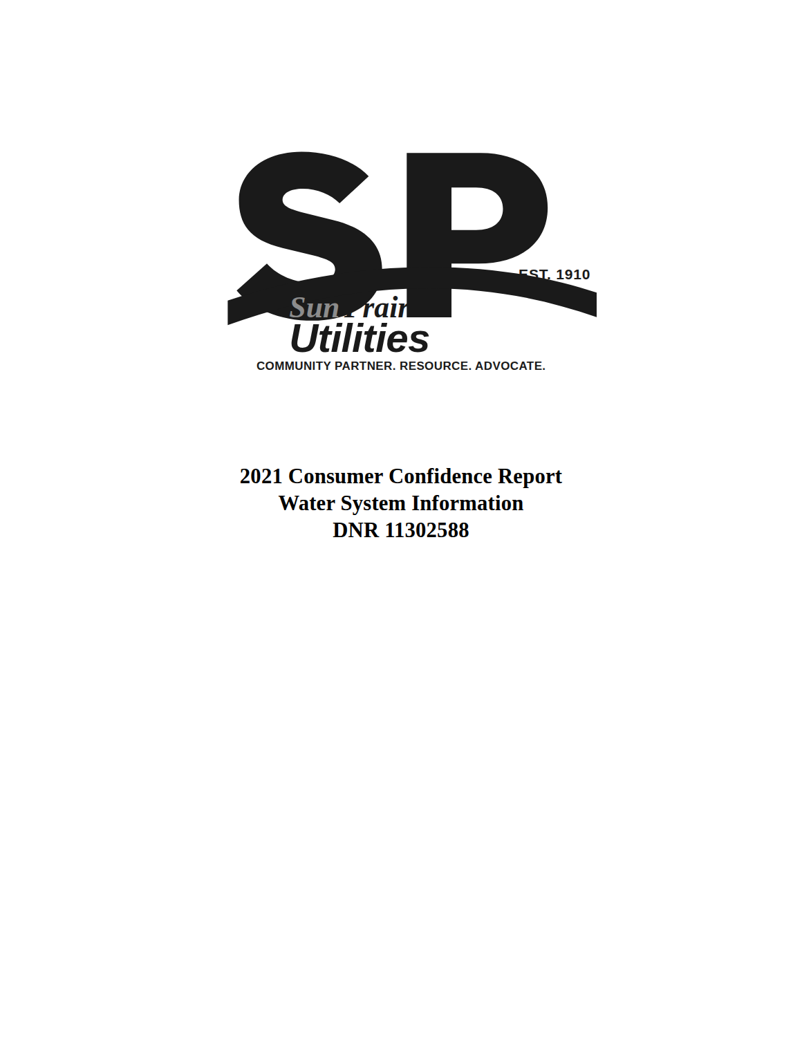EST. 1910 Sun Prairie Utilities COMMUNITY PARTNER. RESOURCE. ADVOCATE.
2021 Consumer Confidence Report
Water System Information
DNR 11302588